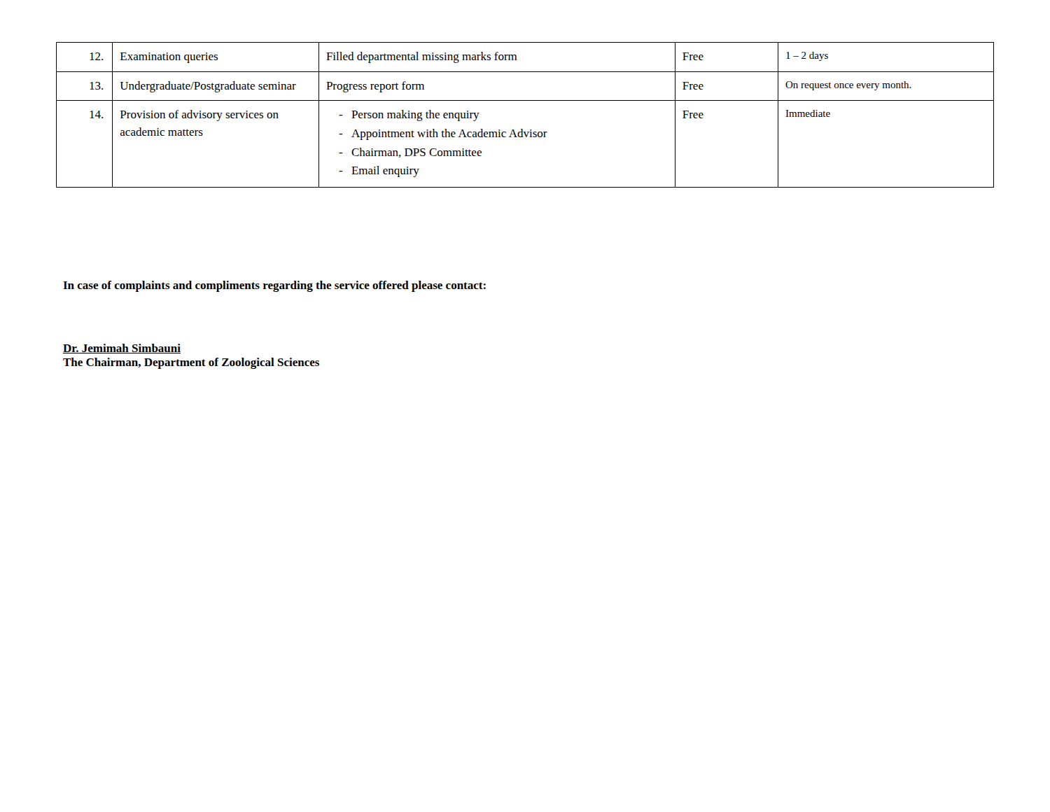| 12. | Examination queries | Filled departmental missing marks form | Free | 1 – 2 days |
| 13. | Undergraduate/Postgraduate seminar | Progress report form | Free | On request once every month. |
| 14. | Provision of advisory services on academic matters | Person making the enquiry Appointment with the Academic Advisor Chairman, DPS Committee Email enquiry | Free | Immediate |
In case of complaints and compliments regarding the service offered please contact:
Dr. Jemimah Simbauni
The Chairman, Department of Zoological Sciences